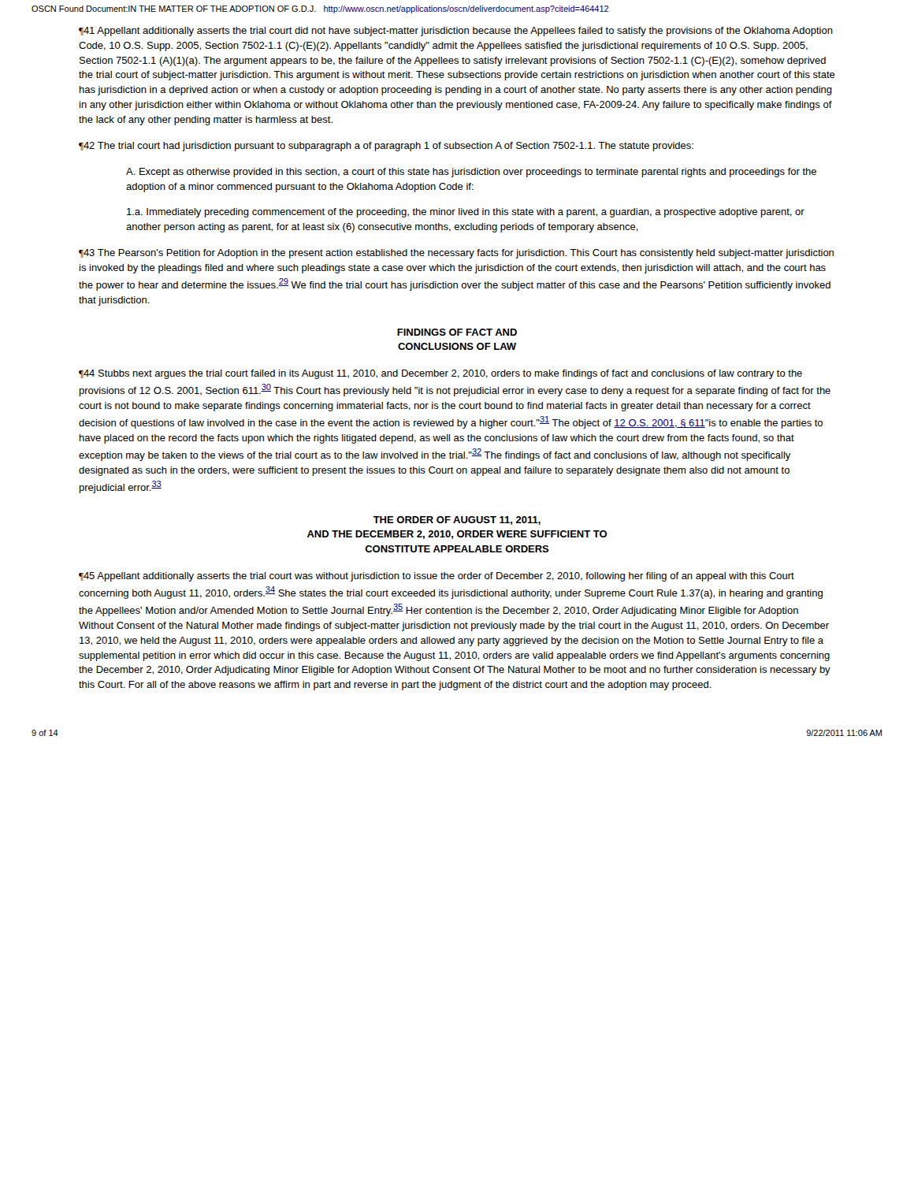OSCN Found Document:IN THE MATTER OF THE ADOPTION OF G.D.J. http://www.oscn.net/applications/oscn/deliverdocument.asp?citeid=464412
¶41 Appellant additionally asserts the trial court did not have subject-matter jurisdiction because the Appellees failed to satisfy the provisions of the Oklahoma Adoption Code, 10 O.S. Supp. 2005, Section 7502-1.1 (C)-(E)(2). Appellants "candidly" admit the Appellees satisfied the jurisdictional requirements of 10 O.S. Supp. 2005, Section 7502-1.1 (A)(1)(a). The argument appears to be, the failure of the Appellees to satisfy irrelevant provisions of Section 7502-1.1 (C)-(E)(2), somehow deprived the trial court of subject-matter jurisdiction. This argument is without merit. These subsections provide certain restrictions on jurisdiction when another court of this state has jurisdiction in a deprived action or when a custody or adoption proceeding is pending in a court of another state. No party asserts there is any other action pending in any other jurisdiction either within Oklahoma or without Oklahoma other than the previously mentioned case, FA-2009-24. Any failure to specifically make findings of the lack of any other pending matter is harmless at best.
¶42 The trial court had jurisdiction pursuant to subparagraph a of paragraph 1 of subsection A of Section 7502-1.1. The statute provides:
A. Except as otherwise provided in this section, a court of this state has jurisdiction over proceedings to terminate parental rights and proceedings for the adoption of a minor commenced pursuant to the Oklahoma Adoption Code if:
1.a. Immediately preceding commencement of the proceeding, the minor lived in this state with a parent, a guardian, a prospective adoptive parent, or another person acting as parent, for at least six (6) consecutive months, excluding periods of temporary absence,
¶43 The Pearson's Petition for Adoption in the present action established the necessary facts for jurisdiction. This Court has consistently held subject-matter jurisdiction is invoked by the pleadings filed and where such pleadings state a case over which the jurisdiction of the court extends, then jurisdiction will attach, and the court has the power to hear and determine the issues.29 We find the trial court has jurisdiction over the subject matter of this case and the Pearsons' Petition sufficiently invoked that jurisdiction.
FINDINGS OF FACT AND
CONCLUSIONS OF LAW
¶44 Stubbs next argues the trial court failed in its August 11, 2010, and December 2, 2010, orders to make findings of fact and conclusions of law contrary to the provisions of 12 O.S. 2001, Section 611.30 This Court has previously held "it is not prejudicial error in every case to deny a request for a separate finding of fact for the court is not bound to make separate findings concerning immaterial facts, nor is the court bound to find material facts in greater detail than necessary for a correct decision of questions of law involved in the case in the event the action is reviewed by a higher court."31 The object of 12 O.S. 2001, § 611"is to enable the parties to have placed on the record the facts upon which the rights litigated depend, as well as the conclusions of law which the court drew from the facts found, so that exception may be taken to the views of the trial court as to the law involved in the trial."32 The findings of fact and conclusions of law, although not specifically designated as such in the orders, were sufficient to present the issues to this Court on appeal and failure to separately designate them also did not amount to prejudicial error.33
THE ORDER OF AUGUST 11, 2011,
AND THE DECEMBER 2, 2010, ORDER WERE SUFFICIENT TO
CONSTITUTE APPEALABLE ORDERS
¶45 Appellant additionally asserts the trial court was without jurisdiction to issue the order of December 2, 2010, following her filing of an appeal with this Court concerning both August 11, 2010, orders.34 She states the trial court exceeded its jurisdictional authority, under Supreme Court Rule 1.37(a), in hearing and granting the Appellees' Motion and/or Amended Motion to Settle Journal Entry.35 Her contention is the December 2, 2010, Order Adjudicating Minor Eligible for Adoption Without Consent of the Natural Mother made findings of subject-matter jurisdiction not previously made by the trial court in the August 11, 2010, orders. On December 13, 2010, we held the August 11, 2010, orders were appealable orders and allowed any party aggrieved by the decision on the Motion to Settle Journal Entry to file a supplemental petition in error which did occur in this case. Because the August 11, 2010, orders are valid appealable orders we find Appellant's arguments concerning the December 2, 2010, Order Adjudicating Minor Eligible for Adoption Without Consent Of The Natural Mother to be moot and no further consideration is necessary by this Court. For all of the above reasons we affirm in part and reverse in part the judgment of the district court and the adoption may proceed.
9 of 14 9/22/2011 11:06 AM